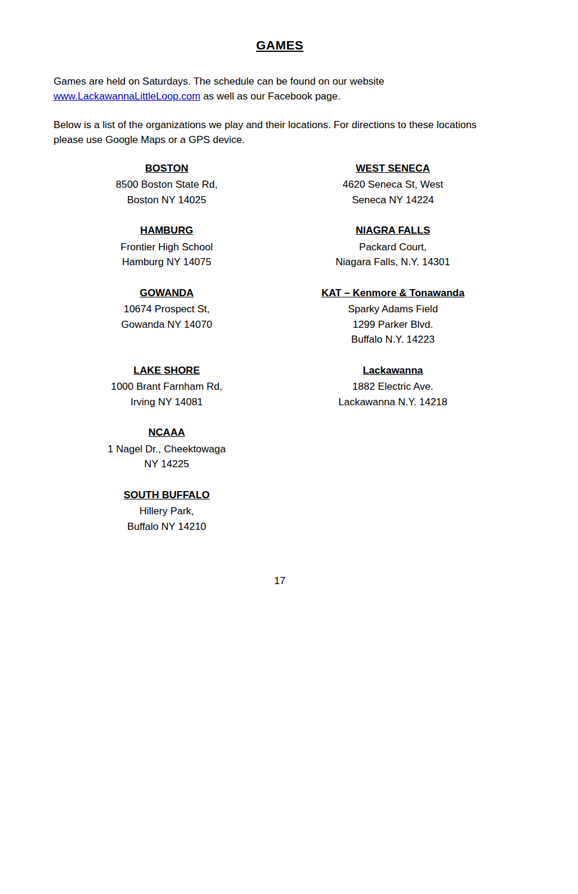GAMES
Games are held on Saturdays. The schedule can be found on our website www.LackawannaLittleLoop.com as well as our Facebook page.
Below is a list of the organizations we play and their locations. For directions to these locations please use Google Maps or a GPS device.
| BOSTON 8500 Boston State Rd, Boston NY 14025 | WEST SENECA 4620 Seneca St, West Seneca NY 14224 |
| HAMBURG Frontier High School Hamburg NY 14075 | NIAGRA FALLS Packard Court, Niagara Falls, N.Y. 14301 |
| GOWANDA 10674 Prospect St, Gowanda NY 14070 | KAT – Kenmore & Tonawanda Sparky Adams Field 1299 Parker Blvd. Buffalo N.Y. 14223 |
| LAKE SHORE 1000 Brant Farnham Rd, Irving NY 14081 | Lackawanna 1882 Electric Ave. Lackawanna N.Y. 14218 |
| NCAAA 1 Nagel Dr., Cheektowaga NY 14225 | |
| SOUTH BUFFALO Hillery Park, Buffalo NY 14210 | |
17